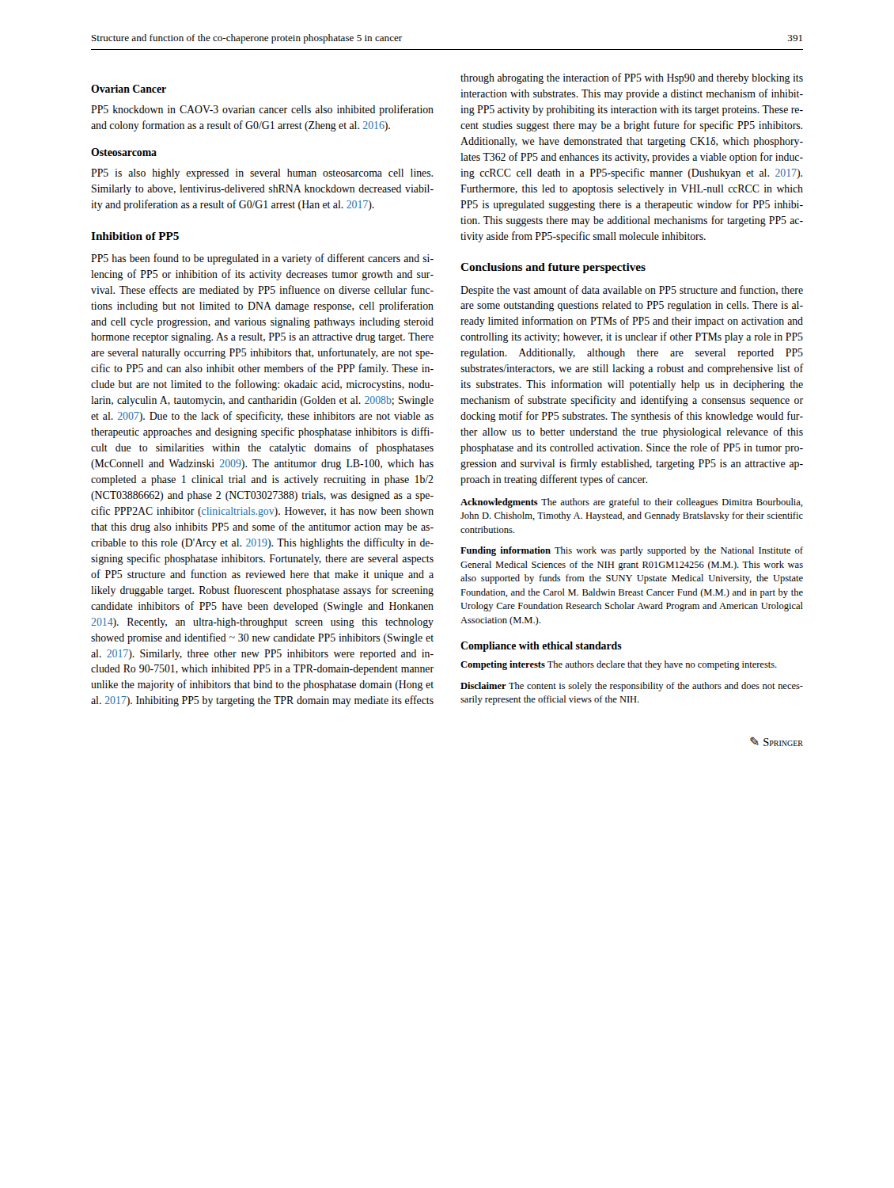Structure and function of the co-chaperone protein phosphatase 5 in cancer 391
Ovarian Cancer
PP5 knockdown in CAOV-3 ovarian cancer cells also inhibited proliferation and colony formation as a result of G0/G1 arrest (Zheng et al. 2016).
Osteosarcoma
PP5 is also highly expressed in several human osteosarcoma cell lines. Similarly to above, lentivirus-delivered shRNA knockdown decreased viability and proliferation as a result of G0/G1 arrest (Han et al. 2017).
Inhibition of PP5
PP5 has been found to be upregulated in a variety of different cancers and silencing of PP5 or inhibition of its activity decreases tumor growth and survival. These effects are mediated by PP5 influence on diverse cellular functions including but not limited to DNA damage response, cell proliferation and cell cycle progression, and various signaling pathways including steroid hormone receptor signaling. As a result, PP5 is an attractive drug target. There are several naturally occurring PP5 inhibitors that, unfortunately, are not specific to PP5 and can also inhibit other members of the PPP family. These include but are not limited to the following: okadaic acid, microcystins, nodularin, calyculin A, tautomycin, and cantharidin (Golden et al. 2008b; Swingle et al. 2007). Due to the lack of specificity, these inhibitors are not viable as therapeutic approaches and designing specific phosphatase inhibitors is difficult due to similarities within the catalytic domains of phosphatases (McConnell and Wadzinski 2009). The antitumor drug LB-100, which has completed a phase 1 clinical trial and is actively recruiting in phase 1b/2 (NCT03886662) and phase 2 (NCT03027388) trials, was designed as a specific PPP2AC inhibitor (clinicaltrials.gov). However, it has now been shown that this drug also inhibits PP5 and some of the antitumor action may be ascribable to this role (D'Arcy et al. 2019). This highlights the difficulty in designing specific phosphatase inhibitors. Fortunately, there are several aspects of PP5 structure and function as reviewed here that make it unique and a likely druggable target. Robust fluorescent phosphatase assays for screening candidate inhibitors of PP5 have been developed (Swingle and Honkanen 2014). Recently, an ultra-high-throughput screen using this technology showed promise and identified ~ 30 new candidate PP5 inhibitors (Swingle et al. 2017). Similarly, three other new PP5 inhibitors were reported and included Ro 90-7501, which inhibited PP5 in a TPR-domain-dependent manner unlike the majority of inhibitors that bind to the phosphatase domain (Hong et al. 2017). Inhibiting PP5 by targeting the TPR domain may mediate its effects through abrogating the interaction of PP5 with Hsp90 and thereby blocking its interaction with substrates. This may provide a distinct mechanism of inhibiting PP5 activity by prohibiting its interaction with its target proteins. These recent studies suggest there may be a bright future for specific PP5 inhibitors. Additionally, we have demonstrated that targeting CK1δ, which phosphorylates T362 of PP5 and enhances its activity, provides a viable option for inducing ccRCC cell death in a PP5-specific manner (Dushukyan et al. 2017). Furthermore, this led to apoptosis selectively in VHL-null ccRCC in which PP5 is upregulated suggesting there is a therapeutic window for PP5 inhibition. This suggests there may be additional mechanisms for targeting PP5 activity aside from PP5-specific small molecule inhibitors.
Conclusions and future perspectives
Despite the vast amount of data available on PP5 structure and function, there are some outstanding questions related to PP5 regulation in cells. There is already limited information on PTMs of PP5 and their impact on activation and controlling its activity; however, it is unclear if other PTMs play a role in PP5 regulation. Additionally, although there are several reported PP5 substrates/interactors, we are still lacking a robust and comprehensive list of its substrates. This information will potentially help us in deciphering the mechanism of substrate specificity and identifying a consensus sequence or docking motif for PP5 substrates. The synthesis of this knowledge would further allow us to better understand the true physiological relevance of this phosphatase and its controlled activation. Since the role of PP5 in tumor progression and survival is firmly established, targeting PP5 is an attractive approach in treating different types of cancer.
Acknowledgments The authors are grateful to their colleagues Dimitra Bourboulia, John D. Chisholm, Timothy A. Haystead, and Gennady Bratslavsky for their scientific contributions.
Funding information This work was partly supported by the National Institute of General Medical Sciences of the NIH grant R01GM124256 (M.M.). This work was also supported by funds from the SUNY Upstate Medical University, the Upstate Foundation, and the Carol M. Baldwin Breast Cancer Fund (M.M.) and in part by the Urology Care Foundation Research Scholar Award Program and American Urological Association (M.M.).
Compliance with ethical standards
Competing interests The authors declare that they have no competing interests.
Disclaimer The content is solely the responsibility of the authors and does not necessarily represent the official views of the NIH.
✎Springer